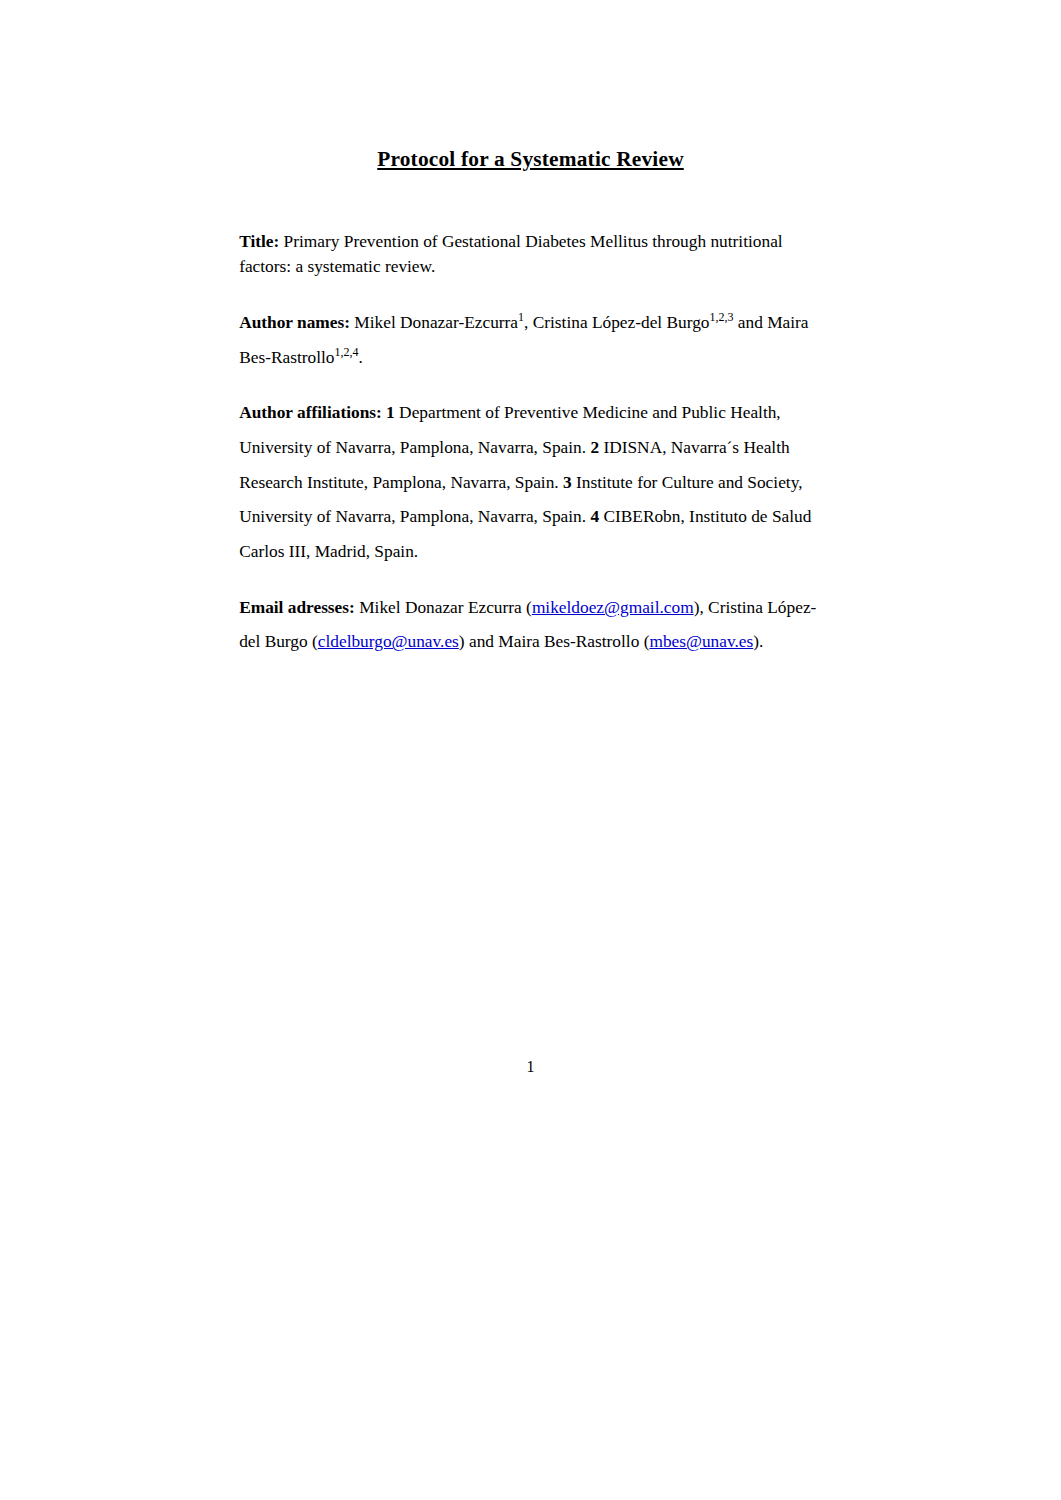Protocol for a Systematic Review
Title: Primary Prevention of Gestational Diabetes Mellitus through nutritional factors: a systematic review.
Author names: Mikel Donazar-Ezcurra1, Cristina López-del Burgo1,2,3 and Maira Bes-Rastrollo1,2,4.
Author affiliations: 1 Department of Preventive Medicine and Public Health, University of Navarra, Pamplona, Navarra, Spain. 2 IDISNA, Navarra´s Health Research Institute, Pamplona, Navarra, Spain. 3 Institute for Culture and Society, University of Navarra, Pamplona, Navarra, Spain. 4 CIBERobn, Instituto de Salud Carlos III, Madrid, Spain.
Email adresses: Mikel Donazar Ezcurra (mikeldoez@gmail.com), Cristina López-del Burgo (cldelburgo@unav.es) and Maira Bes-Rastrollo (mbes@unav.es).
1